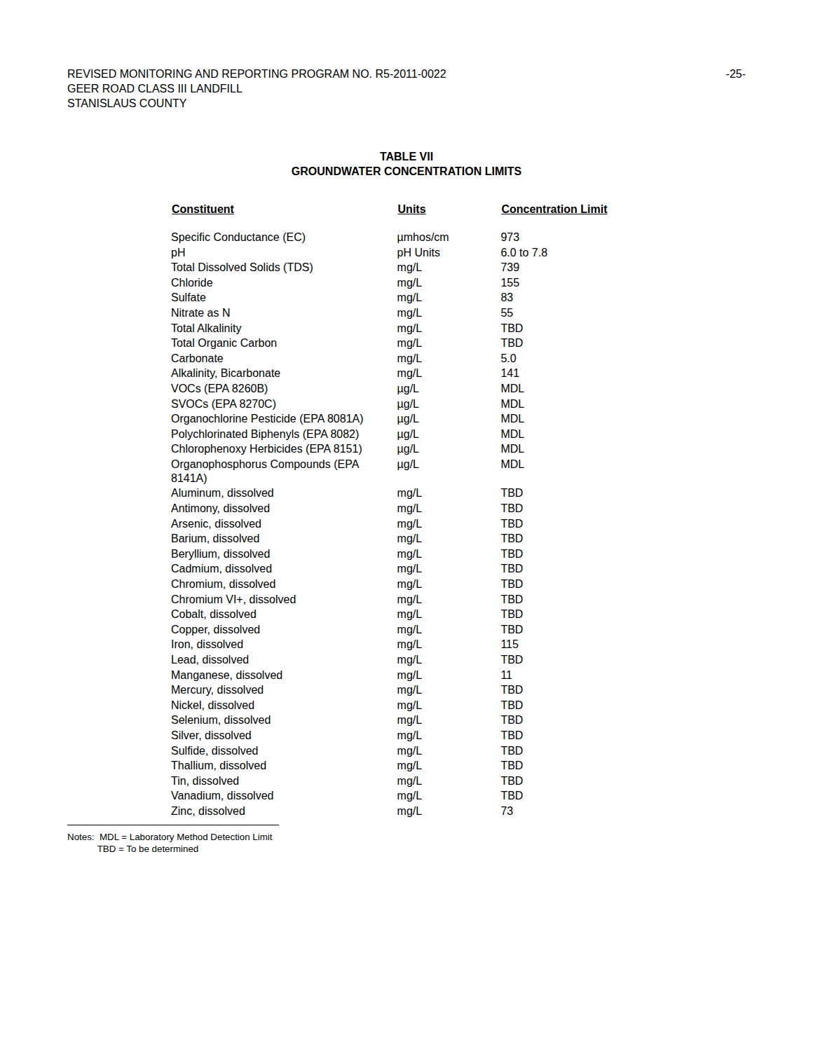-25-
Revised Monitoring and Reporting Program No. R5-2011-0022
Geer Road Class III Landfill
Stanislaus County
Table VII
Groundwater Concentration Limits
| Constituent | Units | Concentration Limit |
| --- | --- | --- |
| Specific Conductance (EC) | µmhos/cm | 973 |
| pH | pH Units | 6.0 to 7.8 |
| Total Dissolved Solids (TDS) | mg/L | 739 |
| Chloride | mg/L | 155 |
| Sulfate | mg/L | 83 |
| Nitrate as N | mg/L | 55 |
| Total Alkalinity | mg/L | TBD |
| Total Organic Carbon | mg/L | TBD |
| Carbonate | mg/L | 5.0 |
| Alkalinity, Bicarbonate | mg/L | 141 |
| VOCs (EPA 8260B) | µg/L | MDL |
| SVOCs (EPA 8270C) | µg/L | MDL |
| Organochlorine Pesticide (EPA 8081A) | µg/L | MDL |
| Polychlorinated Biphenyls (EPA 8082) | µg/L | MDL |
| Chlorophenoxy Herbicides (EPA 8151) | µg/L | MDL |
| Organophosphorus Compounds (EPA 8141A) | µg/L | MDL |
| Aluminum, dissolved | mg/L | TBD |
| Antimony, dissolved | mg/L | TBD |
| Arsenic, dissolved | mg/L | TBD |
| Barium, dissolved | mg/L | TBD |
| Beryllium, dissolved | mg/L | TBD |
| Cadmium, dissolved | mg/L | TBD |
| Chromium, dissolved | mg/L | TBD |
| Chromium VI+, dissolved | mg/L | TBD |
| Cobalt, dissolved | mg/L | TBD |
| Copper, dissolved | mg/L | TBD |
| Iron, dissolved | mg/L | 115 |
| Lead, dissolved | mg/L | TBD |
| Manganese, dissolved | mg/L | 11 |
| Mercury, dissolved | mg/L | TBD |
| Nickel, dissolved | mg/L | TBD |
| Selenium, dissolved | mg/L | TBD |
| Silver, dissolved | mg/L | TBD |
| Sulfide, dissolved | mg/L | TBD |
| Thallium, dissolved | mg/L | TBD |
| Tin, dissolved | mg/L | TBD |
| Vanadium, dissolved | mg/L | TBD |
| Zinc, dissolved | mg/L | 73 |
Notes: MDL = Laboratory Method Detection Limit
TBD = To be determined